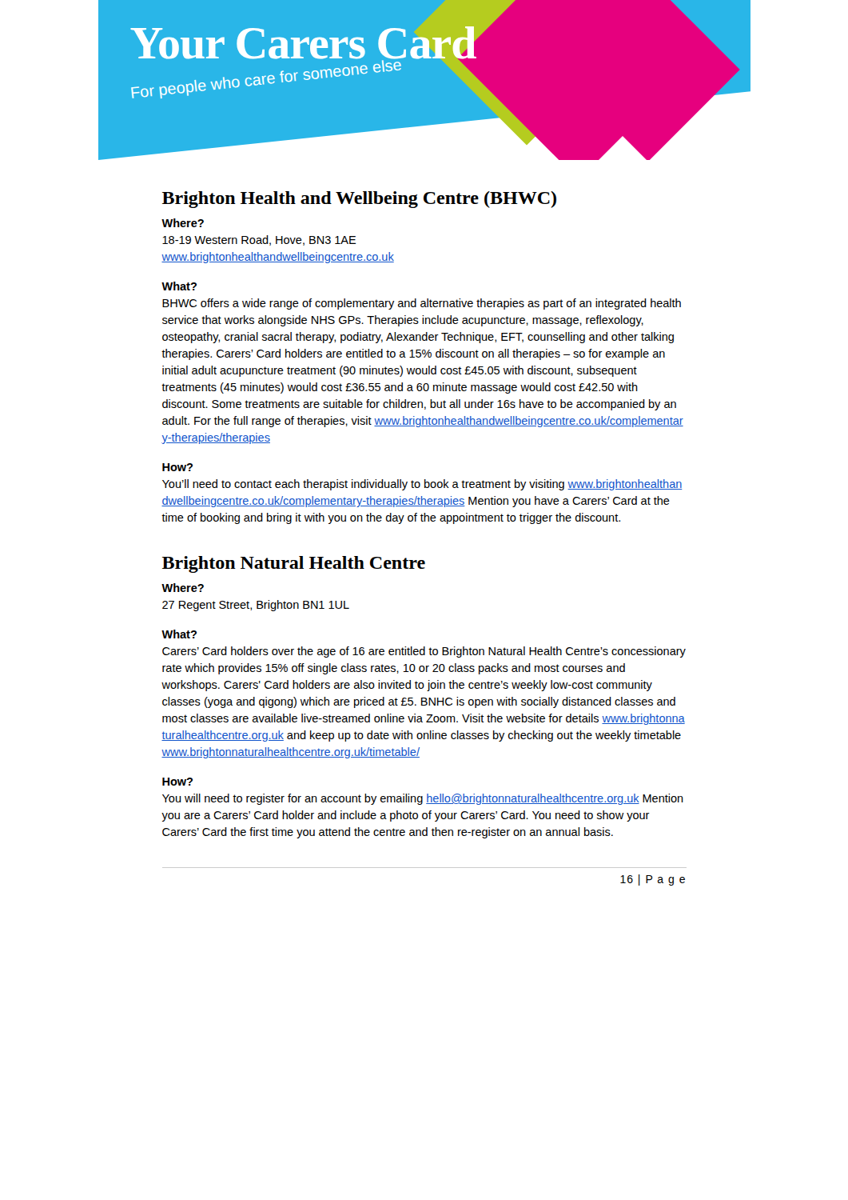Your Carers Card
For people who care for someone else
Brighton Health and Wellbeing Centre (BHWC)
Where?
18-19 Western Road, Hove, BN3 1AE
www.brightonhealthandwellbeingcentre.co.uk
What?
BHWC offers a wide range of complementary and alternative therapies as part of an integrated health service that works alongside NHS GPs. Therapies include acupuncture, massage, reflexology, osteopathy, cranial sacral therapy, podiatry, Alexander Technique, EFT, counselling and other talking therapies. Carers’ Card holders are entitled to a 15% discount on all therapies – so for example an initial adult acupuncture treatment (90 minutes) would cost £45.05 with discount, subsequent treatments (45 minutes) would cost £36.55 and a 60 minute massage would cost £42.50 with discount. Some treatments are suitable for children, but all under 16s have to be accompanied by an adult. For the full range of therapies, visit www.brightonhealthandwellbeingcentre.co.uk/complementary-therapies/therapies
How?
You’ll need to contact each therapist individually to book a treatment by visiting www.brightonhealthandwellbeingcentre.co.uk/complementary-therapies/therapies Mention you have a Carers’ Card at the time of booking and bring it with you on the day of the appointment to trigger the discount.
Brighton Natural Health Centre
Where?
27 Regent Street, Brighton BN1 1UL
What?
Carers’ Card holders over the age of 16 are entitled to Brighton Natural Health Centre’s concessionary rate which provides 15% off single class rates, 10 or 20 class packs and most courses and workshops. Carers' Card holders are also invited to join the centre’s weekly low-cost community classes (yoga and qigong) which are priced at £5. BNHC is open with socially distanced classes and most classes are available live-streamed online via Zoom. Visit the website for details www.brightonnaturalhealthcentre.org.uk and keep up to date with online classes by checking out the weekly timetable www.brightonnaturalhealthcentre.org.uk/timetable/
How?
You will need to register for an account by emailing hello@brightonnaturalhealthcentre.org.uk Mention you are a Carers’ Card holder and include a photo of your Carers’ Card. You need to show your Carers’ Card the first time you attend the centre and then re-register on an annual basis.
16 | P a g e